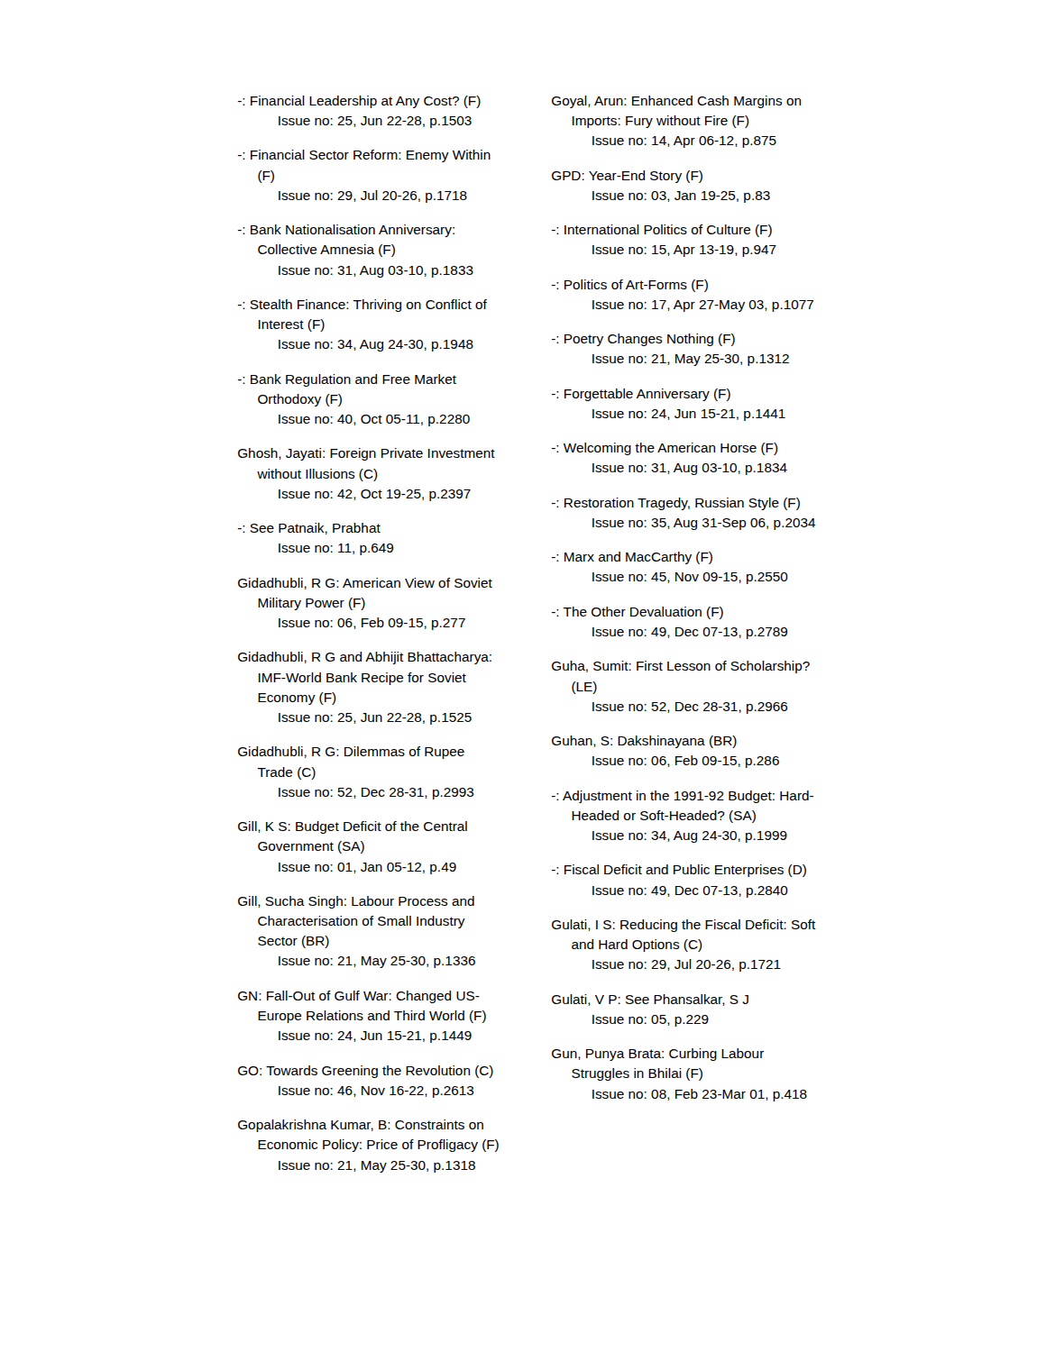-: Financial Leadership at Any Cost? (F) Issue no: 25, Jun 22-28, p.1503
-: Financial Sector Reform: Enemy Within (F) Issue no: 29, Jul 20-26, p.1718
-: Bank Nationalisation Anniversary: Collective Amnesia (F) Issue no: 31, Aug 03-10, p.1833
-: Stealth Finance: Thriving on Conflict of Interest (F) Issue no: 34, Aug 24-30, p.1948
-: Bank Regulation and Free Market Orthodoxy (F) Issue no: 40, Oct 05-11, p.2280
Ghosh, Jayati: Foreign Private Investment without Illusions (C) Issue no: 42, Oct 19-25, p.2397
-: See Patnaik, Prabhat Issue no: 11, p.649
Gidadhubli, R G: American View of Soviet Military Power (F) Issue no: 06, Feb 09-15, p.277
Gidadhubli, R G and Abhijit Bhattacharya: IMF-World Bank Recipe for Soviet Economy (F) Issue no: 25, Jun 22-28, p.1525
Gidadhubli, R G: Dilemmas of Rupee Trade (C) Issue no: 52, Dec 28-31, p.2993
Gill, K S: Budget Deficit of the Central Government (SA) Issue no: 01, Jan 05-12, p.49
Gill, Sucha Singh: Labour Process and Characterisation of Small Industry Sector (BR) Issue no: 21, May 25-30, p.1336
GN: Fall-Out of Gulf War: Changed US-Europe Relations and Third World (F) Issue no: 24, Jun 15-21, p.1449
GO: Towards Greening the Revolution (C) Issue no: 46, Nov 16-22, p.2613
Gopalakrishna Kumar, B: Constraints on Economic Policy: Price of Profligacy (F) Issue no: 21, May 25-30, p.1318
Goyal, Arun: Enhanced Cash Margins on Imports: Fury without Fire (F) Issue no: 14, Apr 06-12, p.875
GPD: Year-End Story (F) Issue no: 03, Jan 19-25, p.83
-: International Politics of Culture (F) Issue no: 15, Apr 13-19, p.947
-: Politics of Art-Forms (F) Issue no: 17, Apr 27-May 03, p.1077
-: Poetry Changes Nothing (F) Issue no: 21, May 25-30, p.1312
-: Forgettable Anniversary (F) Issue no: 24, Jun 15-21, p.1441
-: Welcoming the American Horse (F) Issue no: 31, Aug 03-10, p.1834
-: Restoration Tragedy, Russian Style (F) Issue no: 35, Aug 31-Sep 06, p.2034
-: Marx and MacCarthy (F) Issue no: 45, Nov 09-15, p.2550
-: The Other Devaluation (F) Issue no: 49, Dec 07-13, p.2789
Guha, Sumit: First Lesson of Scholarship? (LE) Issue no: 52, Dec 28-31, p.2966
Guhan, S: Dakshinayana (BR) Issue no: 06, Feb 09-15, p.286
-: Adjustment in the 1991-92 Budget: Hard-Headed or Soft-Headed? (SA) Issue no: 34, Aug 24-30, p.1999
-: Fiscal Deficit and Public Enterprises (D) Issue no: 49, Dec 07-13, p.2840
Gulati, I S: Reducing the Fiscal Deficit: Soft and Hard Options (C) Issue no: 29, Jul 20-26, p.1721
Gulati, V P: See Phansalkar, S J Issue no: 05, p.229
Gun, Punya Brata: Curbing Labour Struggles in Bhilai (F) Issue no: 08, Feb 23-Mar 01, p.418